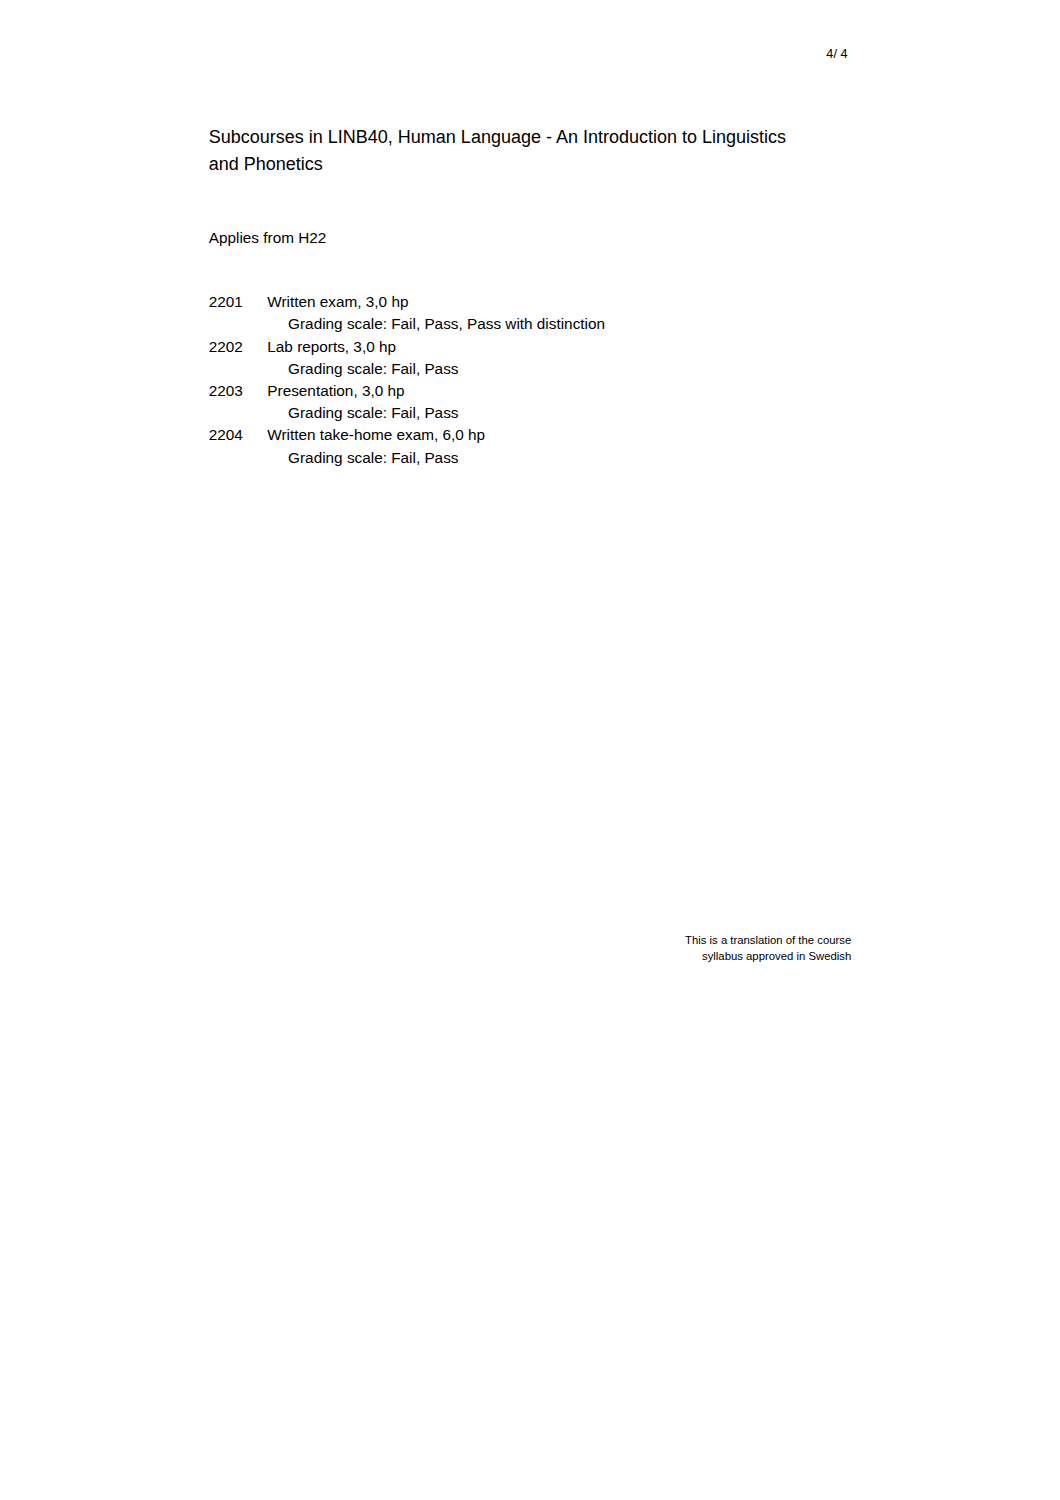4/ 4
Subcourses in LINB40, Human Language - An Introduction to Linguistics and Phonetics
Applies from H22
| 2201 | Written exam, 3,0 hp Grading scale: Fail, Pass, Pass with distinction |
| 2202 | Lab reports, 3,0 hp Grading scale: Fail, Pass |
| 2203 | Presentation, 3,0 hp Grading scale: Fail, Pass |
| 2204 | Written take-home exam, 6,0 hp Grading scale: Fail, Pass |
This is a translation of the course
syllabus approved in Swedish